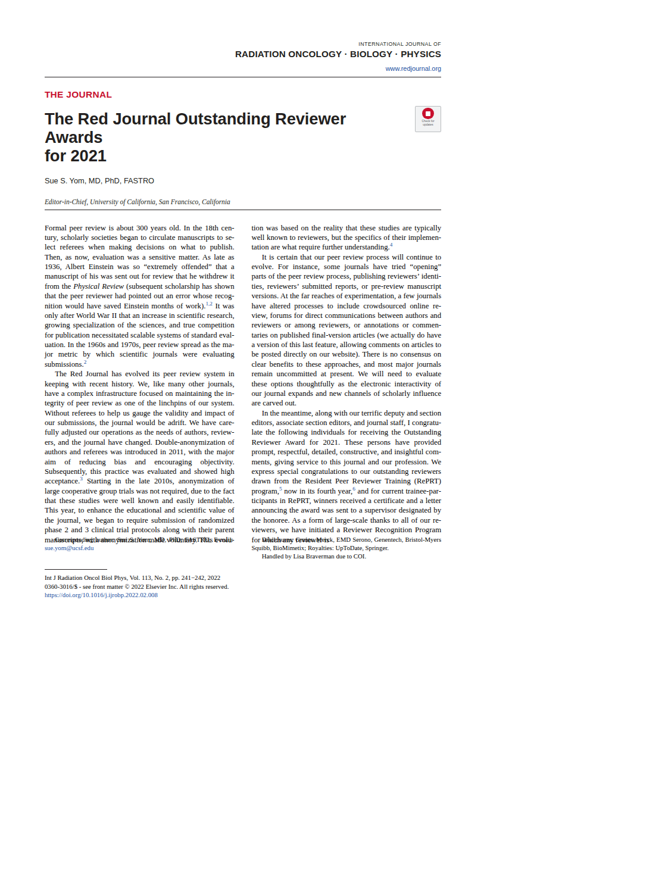INTERNATIONAL JOURNAL OF
RADIATION ONCOLOGY · BIOLOGY · PHYSICS
www.redjournal.org
THE JOURNAL
Check for
updates
The Red Journal Outstanding Reviewer Awards
for 2021
Sue S. Yom, MD, PhD, FASTRO
Editor-in-Chief, University of California, San Francisco, California
Formal peer review is about 300 years old. In the 18th century, scholarly societies began to circulate manuscripts to select referees when making decisions on what to publish. Then, as now, evaluation was a sensitive matter. As late as 1936, Albert Einstein was so “extremely offended” that a manuscript of his was sent out for review that he withdrew it from the Physical Review (subsequent scholarship has shown that the peer reviewer had pointed out an error whose recognition would have saved Einstein months of work).1,2 It was only after World War II that an increase in scientific research, growing specialization of the sciences, and true competition for publication necessitated scalable systems of standard evaluation. In the 1960s and 1970s, peer review spread as the major metric by which scientific journals were evaluating submissions.2
The Red Journal has evolved its peer review system in keeping with recent history. We, like many other journals, have a complex infrastructure focused on maintaining the integrity of peer review as one of the linchpins of our system. Without referees to help us gauge the validity and impact of our submissions, the journal would be adrift. We have carefully adjusted our operations as the needs of authors, reviewers, and the journal have changed. Double-anonymization of authors and referees was introduced in 2011, with the major aim of reducing bias and encouraging objectivity. Subsequently, this practice was evaluated and showed high acceptance.3 Starting in the late 2010s, anonymization of large cooperative group trials was not required, due to the fact that these studies were well known and easily identifiable. This year, to enhance the educational and scientific value of the journal, we began to require submission of randomized phase 2 and 3 clinical trial protocols along with their parent manuscripts, with anonymization made voluntary. This evolution was based on the reality that these studies are typically well known to reviewers, but the specifics of their implementation are what require further understanding.4
It is certain that our peer review process will continue to evolve. For instance, some journals have tried “opening” parts of the peer review process, publishing reviewers’ identities, reviewers’ submitted reports, or pre-review manuscript versions. At the far reaches of experimentation, a few journals have altered processes to include crowdsourced online review, forums for direct communications between authors and reviewers or among reviewers, or annotations or commentaries on published final-version articles (we actually do have a version of this last feature, allowing comments on articles to be posted directly on our website). There is no consensus on clear benefits to these approaches, and most major journals remain uncommitted at present. We will need to evaluate these options thoughtfully as the electronic interactivity of our journal expands and new channels of scholarly influence are carved out.
In the meantime, along with our terrific deputy and section editors, associate section editors, and journal staff, I congratulate the following individuals for receiving the Outstanding Reviewer Award for 2021. These persons have provided prompt, respectful, detailed, constructive, and insightful comments, giving service to this journal and our profession. We express special congratulations to our outstanding reviewers drawn from the Resident Peer Reviewer Training (RePRT) program,5 now in its fourth year,6 and for current trainee-participants in RePRT, winners received a certificate and a letter announcing the award was sent to a supervisor designated by the honoree. As a form of large-scale thanks to all of our reviewers, we have initiated a Reviewer Recognition Program for which any reviewer is
Corresponding author: Sue S. Yom, MD, PhD, FASTRO; E-mail: sue.yom@ucsf.edu
Int J Radiation Oncol Biol Phys, Vol. 113, No. 2, pp. 241−242, 2022
0360-3016/$ - see front matter © 2022 Elsevier Inc. All rights reserved.
https://doi.org/10.1016/j.ijrobp.2022.02.008
Disclosures: Grants: Merck, EMD Serono, Genentech, Bristol-Myers Squibb, BioMimetix; Royalties: UpToDate, Springer.
Handled by Lisa Braverman due to COI.